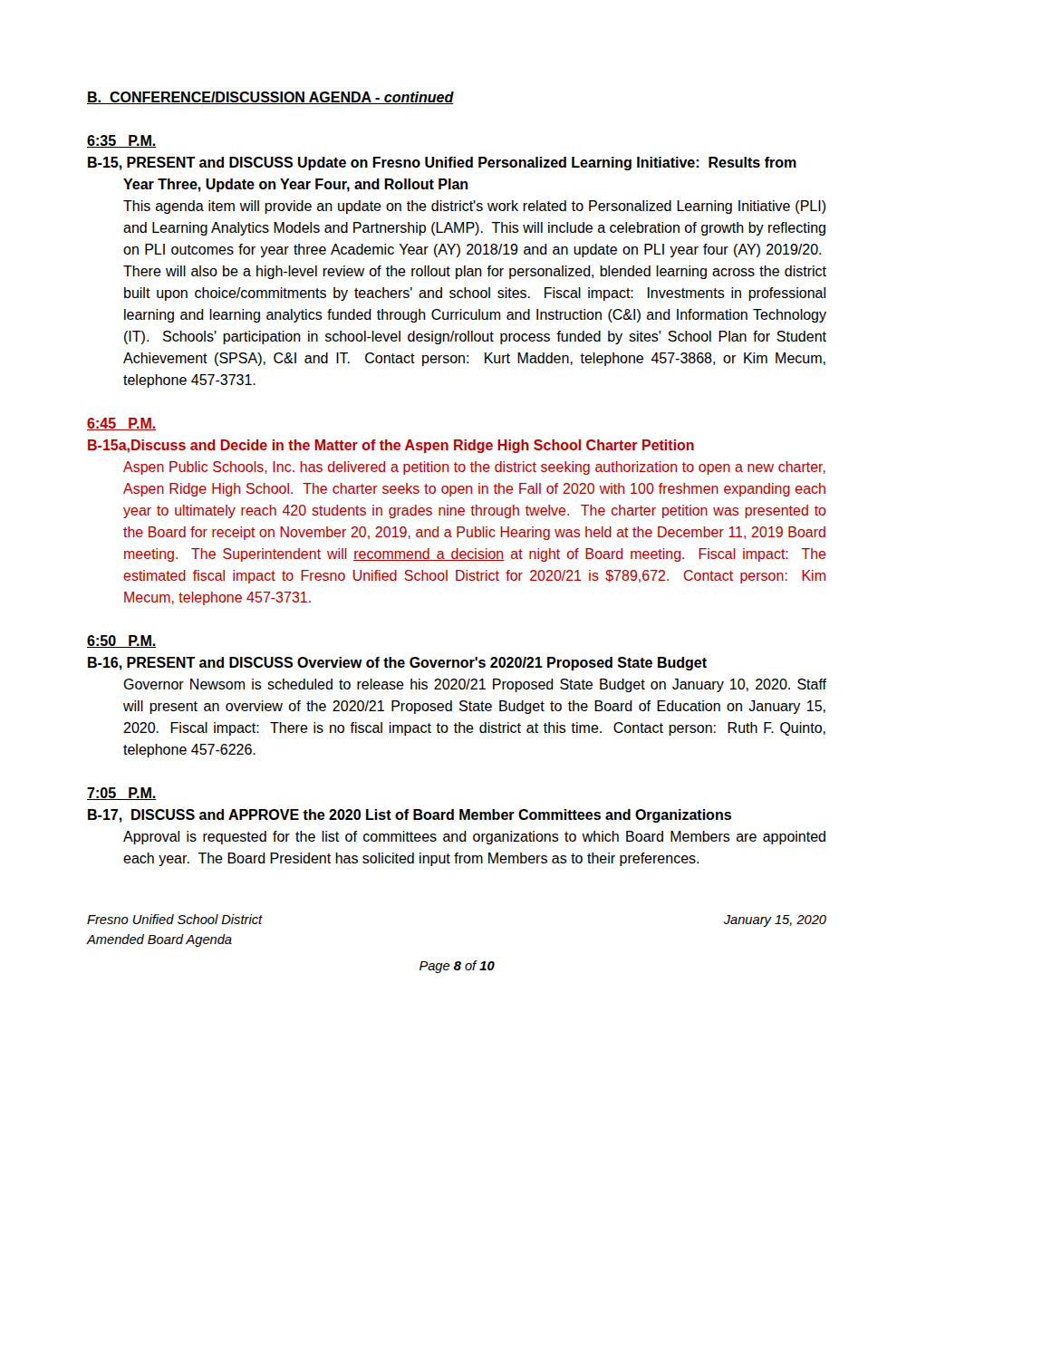B. CONFERENCE/DISCUSSION AGENDA - continued
6:35 P.M.
B-15, PRESENT and DISCUSS Update on Fresno Unified Personalized Learning Initiative: Results from Year Three, Update on Year Four, and Rollout Plan
This agenda item will provide an update on the district's work related to Personalized Learning Initiative (PLI) and Learning Analytics Models and Partnership (LAMP). This will include a celebration of growth by reflecting on PLI outcomes for year three Academic Year (AY) 2018/19 and an update on PLI year four (AY) 2019/20. There will also be a high-level review of the rollout plan for personalized, blended learning across the district built upon choice/commitments by teachers' and school sites. Fiscal impact: Investments in professional learning and learning analytics funded through Curriculum and Instruction (C&I) and Information Technology (IT). Schools' participation in school-level design/rollout process funded by sites' School Plan for Student Achievement (SPSA), C&I and IT. Contact person: Kurt Madden, telephone 457-3868, or Kim Mecum, telephone 457-3731.
6:45 P.M.
B-15a, Discuss and Decide in the Matter of the Aspen Ridge High School Charter Petition
Aspen Public Schools, Inc. has delivered a petition to the district seeking authorization to open a new charter, Aspen Ridge High School. The charter seeks to open in the Fall of 2020 with 100 freshmen expanding each year to ultimately reach 420 students in grades nine through twelve. The charter petition was presented to the Board for receipt on November 20, 2019, and a Public Hearing was held at the December 11, 2019 Board meeting. The Superintendent will recommend a decision at night of Board meeting. Fiscal impact: The estimated fiscal impact to Fresno Unified School District for 2020/21 is $789,672. Contact person: Kim Mecum, telephone 457-3731.
6:50 P.M.
B-16, PRESENT and DISCUSS Overview of the Governor's 2020/21 Proposed State Budget
Governor Newsom is scheduled to release his 2020/21 Proposed State Budget on January 10, 2020. Staff will present an overview of the 2020/21 Proposed State Budget to the Board of Education on January 15, 2020. Fiscal impact: There is no fiscal impact to the district at this time. Contact person: Ruth F. Quinto, telephone 457-6226.
7:05 P.M.
B-17, DISCUSS and APPROVE the 2020 List of Board Member Committees and Organizations
Approval is requested for the list of committees and organizations to which Board Members are appointed each year. The Board President has solicited input from Members as to their preferences.
Fresno Unified School District January 15, 2020
Amended Board Agenda
Page 8 of 10